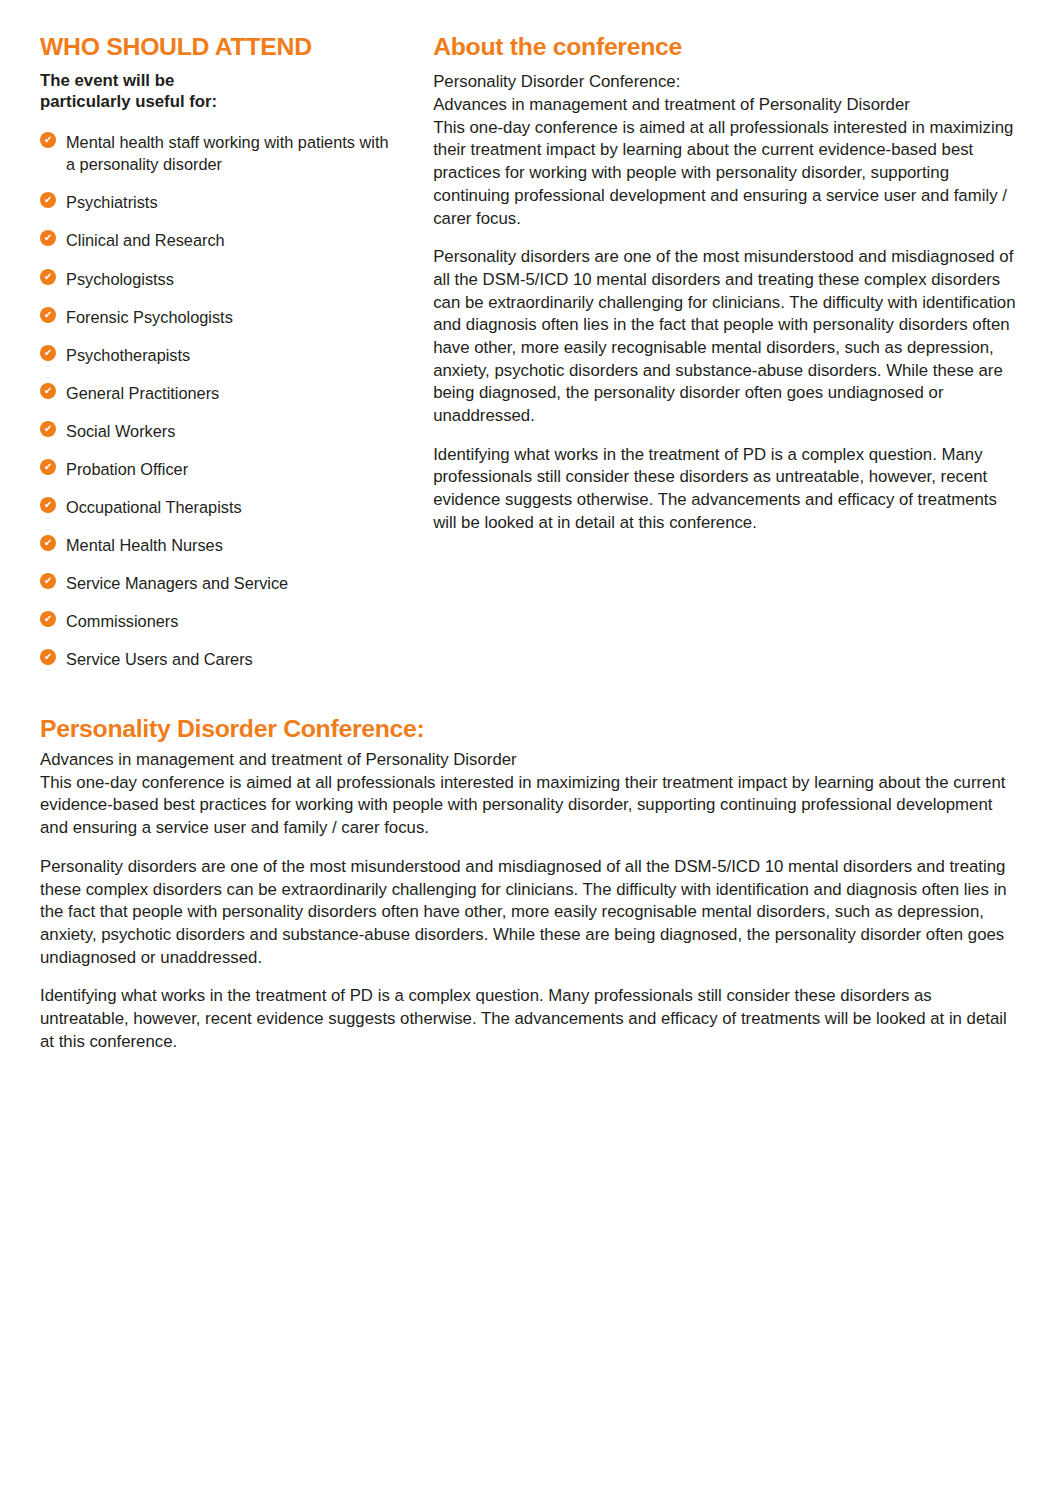WHO SHOULD ATTEND
The event will be
particularly useful for:
Mental health staff working with patients with a personality disorder
Psychiatrists
Clinical and Research
Psychologistss
Forensic Psychologists
Psychotherapists
General Practitioners
Social Workers
Probation Officer
Occupational Therapists
Mental Health Nurses
Service Managers and Service
Commissioners
Service Users and Carers
About the conference
Personality Disorder Conference:
Advances in management and treatment of Personality Disorder
This one-day conference is aimed at all professionals interested in maximizing their treatment impact by learning about the current evidence-based best practices for working with people with personality disorder, supporting continuing professional development and ensuring a service user and family / carer focus.
Personality disorders are one of the most misunderstood and misdiagnosed of all the DSM-5/ICD 10 mental disorders and treating these complex disorders can be extraordinarily challenging for clinicians. The difficulty with identification and diagnosis often lies in the fact that people with personality disorders often have other, more easily recognisable mental disorders, such as depression, anxiety, psychotic disorders and substance-abuse disorders. While these are being diagnosed, the personality disorder often goes undiagnosed or unaddressed.
Identifying what works in the treatment of PD is a complex question. Many professionals still consider these disorders as untreatable, however, recent evidence suggests otherwise. The advancements and efficacy of treatments will be looked at in detail at this conference.
Personality Disorder Conference:
Advances in management and treatment of Personality Disorder
This one-day conference is aimed at all professionals interested in maximizing their treatment impact by learning about the current evidence-based best practices for working with people with personality disorder, supporting continuing professional development and ensuring a service user and family / carer focus.
Personality disorders are one of the most misunderstood and misdiagnosed of all the DSM-5/ICD 10 mental disorders and treating these complex disorders can be extraordinarily challenging for clinicians. The difficulty with identification and diagnosis often lies in the fact that people with personality disorders often have other, more easily recognisable mental disorders, such as depression, anxiety, psychotic disorders and substance-abuse disorders. While these are being diagnosed, the personality disorder often goes undiagnosed or unaddressed.
Identifying what works in the treatment of PD is a complex question. Many professionals still consider these disorders as untreatable, however, recent evidence suggests otherwise. The advancements and efficacy of treatments will be looked at in detail at this conference.